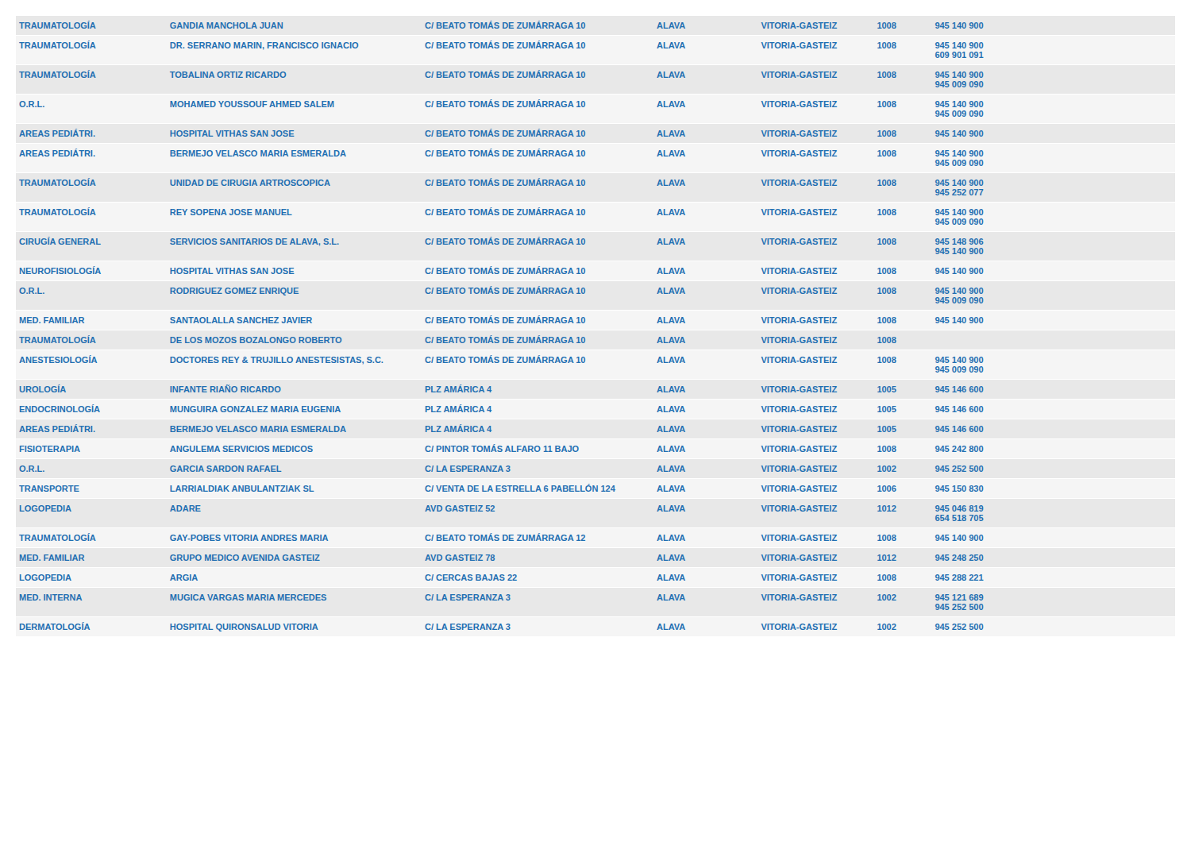| TRAUMATOLOGÍA | GANDIA MANCHOLA JUAN | C/ BEATO TOMÁS DE ZUMÁRRAGA 10 | ALAVA | VITORIA-GASTEIZ | 1008 | 945 140 900 | |
| TRAUMATOLOGÍA | DR. SERRANO MARIN, FRANCISCO IGNACIO | C/ BEATO TOMÁS DE ZUMÁRRAGA 10 | ALAVA | VITORIA-GASTEIZ | 1008 | 945 140 900 609 901 091 | |
| TRAUMATOLOGÍA | TOBALINA ORTIZ RICARDO | C/ BEATO TOMÁS DE ZUMÁRRAGA 10 | ALAVA | VITORIA-GASTEIZ | 1008 | 945 140 900 945 009 090 | |
| O.R.L. | MOHAMED YOUSSOUF AHMED SALEM | C/ BEATO TOMÁS DE ZUMÁRRAGA 10 | ALAVA | VITORIA-GASTEIZ | 1008 | 945 140 900 945 009 090 | |
| AREAS PEDIÁTRI. | HOSPITAL VITHAS SAN JOSE | C/ BEATO TOMÁS DE ZUMÁRRAGA 10 | ALAVA | VITORIA-GASTEIZ | 1008 | 945 140 900 | |
| AREAS PEDIÁTRI. | BERMEJO VELASCO MARIA ESMERALDA | C/ BEATO TOMÁS DE ZUMÁRRAGA 10 | ALAVA | VITORIA-GASTEIZ | 1008 | 945 140 900 945 009 090 | |
| TRAUMATOLOGÍA | UNIDAD DE CIRUGIA ARTROSCOPICA | C/ BEATO TOMÁS DE ZUMÁRRAGA 10 | ALAVA | VITORIA-GASTEIZ | 1008 | 945 140 900 945 252 077 | |
| TRAUMATOLOGÍA | REY SOPENA JOSE MANUEL | C/ BEATO TOMÁS DE ZUMÁRRAGA 10 | ALAVA | VITORIA-GASTEIZ | 1008 | 945 140 900 945 009 090 | |
| CIRUGÍA GENERAL | SERVICIOS SANITARIOS DE ALAVA, S.L. | C/ BEATO TOMÁS DE ZUMÁRRAGA 10 | ALAVA | VITORIA-GASTEIZ | 1008 | 945 148 906 945 140 900 | |
| NEUROFISIOLOGÍA | HOSPITAL VITHAS SAN JOSE | C/ BEATO TOMÁS DE ZUMÁRRAGA 10 | ALAVA | VITORIA-GASTEIZ | 1008 | 945 140 900 | |
| O.R.L. | RODRIGUEZ GOMEZ ENRIQUE | C/ BEATO TOMÁS DE ZUMÁRRAGA 10 | ALAVA | VITORIA-GASTEIZ | 1008 | 945 140 900 945 009 090 | |
| MED. FAMILIAR | SANTAOLALLA SANCHEZ JAVIER | C/ BEATO TOMÁS DE ZUMÁRRAGA 10 | ALAVA | VITORIA-GASTEIZ | 1008 | 945 140 900 | |
| TRAUMATOLOGÍA | DE LOS MOZOS BOZALONGO ROBERTO | C/ BEATO TOMÁS DE ZUMÁRRAGA 10 | ALAVA | VITORIA-GASTEIZ | 1008 | | |
| ANESTESIOLOGÍA | DOCTORES REY & TRUJILLO ANESTESISTAS, S.C. | C/ BEATO TOMÁS DE ZUMÁRRAGA 10 | ALAVA | VITORIA-GASTEIZ | 1008 | 945 140 900 945 009 090 | |
| UROLOGÍA | INFANTE RIAÑO RICARDO | PLZ AMÁRICA 4 | ALAVA | VITORIA-GASTEIZ | 1005 | 945 146 600 | |
| ENDOCRINOLOGÍA | MUNGUIRA GONZALEZ MARIA EUGENIA | PLZ AMÁRICA 4 | ALAVA | VITORIA-GASTEIZ | 1005 | 945 146 600 | |
| AREAS PEDIÁTRI. | BERMEJO VELASCO MARIA ESMERALDA | PLZ AMÁRICA 4 | ALAVA | VITORIA-GASTEIZ | 1005 | 945 146 600 | |
| FISIOTERAPIA | ANGULEMA SERVICIOS MEDICOS | C/ PINTOR TOMÁS ALFARO 11 BAJO | ALAVA | VITORIA-GASTEIZ | 1008 | 945 242 800 | |
| O.R.L. | GARCIA SARDON RAFAEL | C/ LA ESPERANZA 3 | ALAVA | VITORIA-GASTEIZ | 1002 | 945 252 500 | |
| TRANSPORTE | LARRIALDIAK ANBULANTZIAK SL | C/ VENTA DE LA ESTRELLA 6 PABELLÓN 124 | ALAVA | VITORIA-GASTEIZ | 1006 | 945 150 830 | |
| LOGOPEDIA | ADARE | AVD GASTEIZ 52 | ALAVA | VITORIA-GASTEIZ | 1012 | 945 046 819 654 518 705 | |
| TRAUMATOLOGÍA | GAY-POBES VITORIA ANDRES MARIA | C/ BEATO TOMÁS DE ZUMÁRRAGA 12 | ALAVA | VITORIA-GASTEIZ | 1008 | 945 140 900 | |
| MED. FAMILIAR | GRUPO MEDICO AVENIDA GASTEIZ | AVD GASTEIZ 78 | ALAVA | VITORIA-GASTEIZ | 1012 | 945 248 250 | |
| LOGOPEDIA | ARGIA | C/ CERCAS BAJAS 22 | ALAVA | VITORIA-GASTEIZ | 1008 | 945 288 221 | |
| MED. INTERNA | MUGICA VARGAS MARIA MERCEDES | C/ LA ESPERANZA 3 | ALAVA | VITORIA-GASTEIZ | 1002 | 945 121 689 945 252 500 | |
| DERMATOLOGÍA | HOSPITAL QUIRONSALUD VITORIA | C/ LA ESPERANZA 3 | ALAVA | VITORIA-GASTEIZ | 1002 | 945 252 500 | |